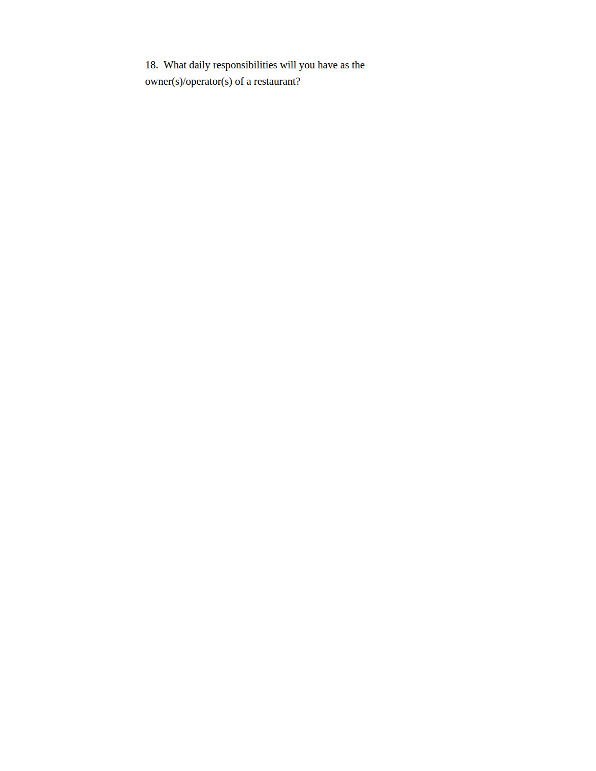18. What daily responsibilities will you have as the owner(s)/operator(s) of a restaurant?